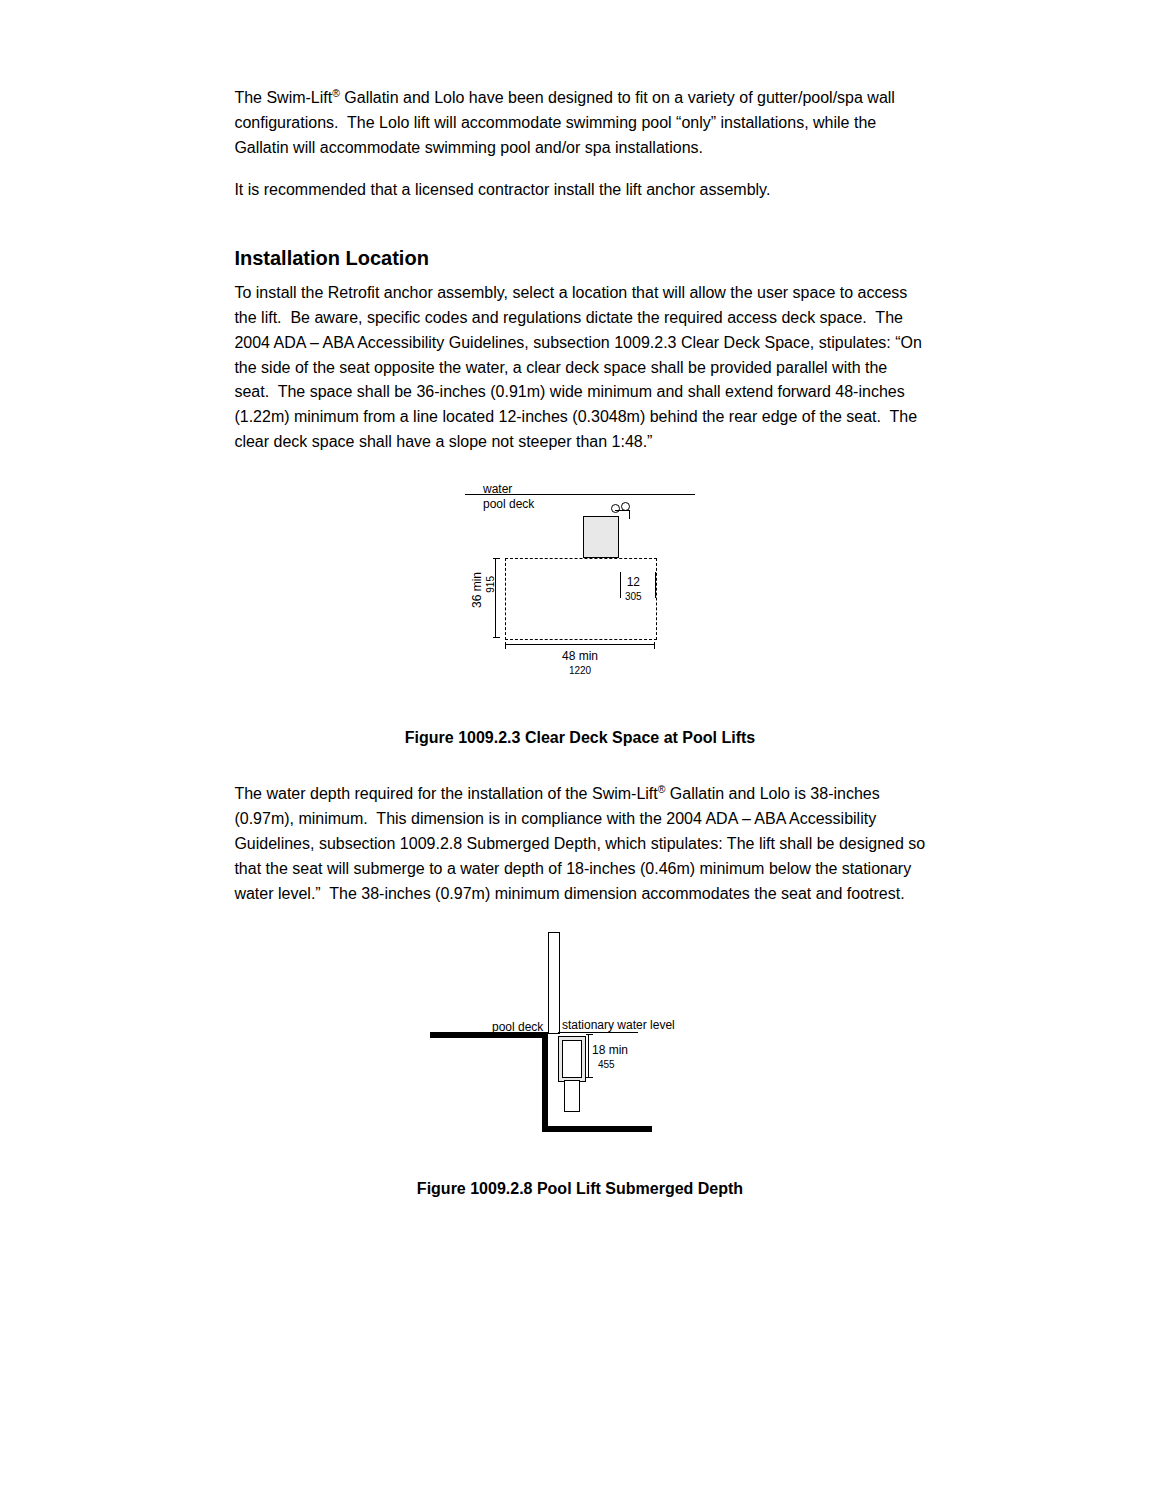The Swim-Lift® Gallatin and Lolo have been designed to fit on a variety of gutter/pool/spa wall configurations. The Lolo lift will accommodate swimming pool “only” installations, while the Gallatin will accommodate swimming pool and/or spa installations.
It is recommended that a licensed contractor install the lift anchor assembly.
Installation Location
To install the Retrofit anchor assembly, select a location that will allow the user space to access the lift. Be aware, specific codes and regulations dictate the required access deck space. The 2004 ADA – ABA Accessibility Guidelines, subsection 1009.2.3 Clear Deck Space, stipulates: “On the side of the seat opposite the water, a clear deck space shall be provided parallel with the seat. The space shall be 36-inches (0.91m) wide minimum and shall extend forward 48-inches (1.22m) minimum from a line located 12-inches (0.3048m) behind the rear edge of the seat. The clear deck space shall have a slope not steeper than 1:48.”
water
pool deck
36 min
915
12
305
48 min
1220
Figure 1009.2.3 Clear Deck Space at Pool Lifts
The water depth required for the installation of the Swim-Lift® Gallatin and Lolo is 38-inches (0.97m), minimum. This dimension is in compliance with the 2004 ADA – ABA Accessibility Guidelines, subsection 1009.2.8 Submerged Depth, which stipulates: The lift shall be designed so that the seat will submerge to a water depth of 18-inches (0.46m) minimum below the stationary water level.” The 38-inches (0.97m) minimum dimension accommodates the seat and footrest.
pool deck
stationary water level
18 min
455
Figure 1009.2.8 Pool Lift Submerged Depth